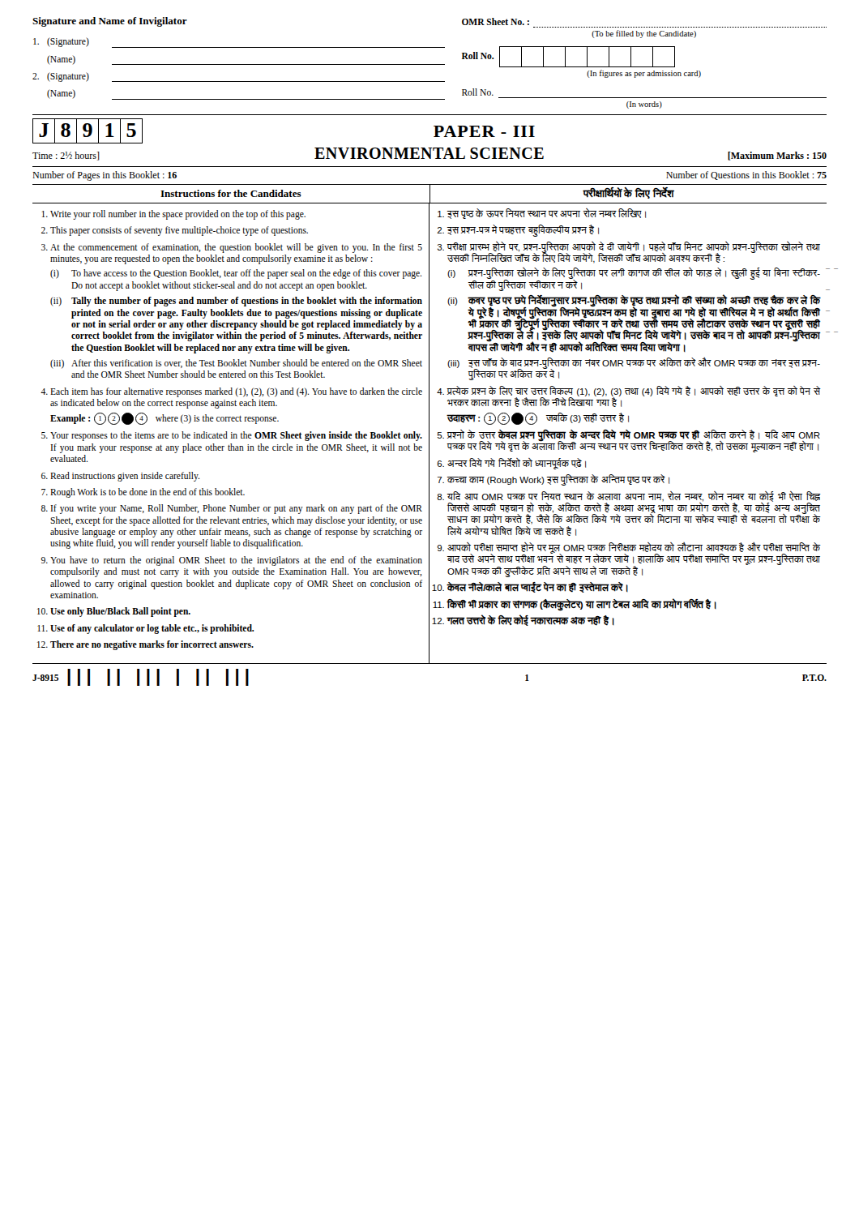Signature and Name of Invigilator
1.(Signature)
(Name)
2.(Signature)
(Name)
OMR Sheet No. :
(To be filled by the Candidate)
Roll No.
(In figures as per admission card)
Roll No.
(In words)
J 8915
PAPER - III
Time : 2½ hours]
ENVIRONMENTAL SCIENCE
[Maximum Marks : 150
Number of Pages in this Booklet : 16
Number of Questions in this Booklet : 75
Instructions for the Candidates
परीक्षार्थियों के लिए निर्देश
Write your roll number in the space provided on the top of this page.
This paper consists of seventy five multiple-choice type of questions.
At the commencement of examination, the question booklet will be given to you. In the first 5 minutes, you are requested to open the booklet and compulsorily examine it as below :
(i) To have access to the Question Booklet, tear off the paper seal on the edge of this cover page. Do not accept a booklet without sticker-seal and do not accept an open booklet.
(ii) Tally the number of pages and number of questions in the booklet with the information printed on the cover page. Faulty booklets due to pages/questions missing or duplicate or not in serial order or any other discrepancy should be got replaced immediately by a correct booklet from the invigilator within the period of 5 minutes. Afterwards, neither the Question Booklet will be replaced nor any extra time will be given.
(iii) After this verification is over, the Test Booklet Number should be entered on the OMR Sheet and the OMR Sheet Number should be entered on this Test Booklet.
Each item has four alternative responses marked (1), (2), (3) and (4). You have to darken the circle as indicated below on the correct response against each item.
Example : 1234 where (3) is the correct response.
Your responses to the items are to be indicated in the OMR Sheet given inside the Booklet only. If you mark your response at any place other than in the circle in the OMR Sheet, it will not be evaluated.
Read instructions given inside carefully.
Rough Work is to be done in the end of this booklet.
If you write your Name, Roll Number, Phone Number or put any mark on any part of the OMR Sheet, except for the space allotted for the relevant entries, which may disclose your identity, or use abusive language or employ any other unfair means, such as change of response by scratching or using white fluid, you will render yourself liable to disqualification.
You have to return the original OMR Sheet to the invigilators at the end of the examination compulsorily and must not carry it with you outside the Examination Hall. You are however, allowed to carry original question booklet and duplicate copy of OMR Sheet on conclusion of examination.
Use only Blue/Black Ball point pen.
Use of any calculator or log table etc., is prohibited.
There are no negative marks for incorrect answers.
इस पृष्ठ के ऊपर नियत स्थान पर अपना रोल नम्बर लिखिए।
इस प्रश्न-पत्र में पचहत्तर बहुविकल्पीय प्रश्न हैं।
परीक्षा प्रारम्भ होने पर, प्रश्न-पुस्तिका आपको दे दी जायेगी। पहले पाँच मिनट आपको प्रश्न-पुस्तिका खोलने तथा उसकी निम्नलिखित जाँच के लिए दिये जायेंगे, जिसकी जाँच आपको अवश्य करनी है :
(i) प्रश्न-पुस्तिका खोलने के लिए पुस्तिका पर लगी कागज की सील को फाड़ लें। खुली हुई या बिना स्टीकर-सील की पुस्तिका स्वीकार न करें।
(ii) कवर पृष्ठ पर छपे निर्देशानुसार प्रश्न-पुस्तिका के पृष्ठ तथा प्रश्नों की संख्या को अच्छी तरह चैक कर लें कि ये पूरे हैं। दोषपूर्ण पुस्तिका जिनमें पृष्ठ/प्रश्न कम हों या दुबारा आ गये हों या सीरियल में न हों अर्थात किसी भी प्रकार की त्रुटिपूर्ण पुस्तिका स्वीकार न करें तथा उसी समय उसे लौटाकर उसके स्थान पर दूसरी सही प्रश्न-पुस्तिका ले लें। इसके लिए आपको पाँच मिनट दिये जायेंगे। उसके बाद न तो आपकी प्रश्न-पुस्तिका वापस ली जायेगी और न ही आपको अतिरिक्त समय दिया जायेगा।
(iii) इस जाँच के बाद प्रश्न-पुस्तिका का नंबर OMR पत्रक पर अंकित करें और OMR पत्रक का नंबर इस प्रश्न-पुस्तिका पर अंकित कर दें।
प्रत्येक प्रश्न के लिए चार उत्तर विकल्प (1), (2), (3) तथा (4) दिये गये हैं। आपको सही उत्तर के वृत्त को पेन से भरकर काला करना है जैसा कि नीचे दिखाया गया है।
उदाहरण : 1234 जबकि (3) सही उत्तर है।
प्रश्नों के उत्तर केवल प्रश्न पुस्तिका के अन्दर दिये गये OMR पत्रक पर ही अंकित करने हैं। यदि आप OMR पत्रक पर दिये गये वृत्त के अलावा किसी अन्य स्थान पर उत्तर चिन्हांकित करते हैं, तो उसका मूल्यांकन नहीं होगा।
अन्दर दिये गये निर्देशों को ध्यानपूर्वक पढ़ें।
कच्चा काम (Rough Work) इस पुस्तिका के अन्तिम पृष्ठ पर करें।
यदि आप OMR पत्रक पर नियत स्थान के अलावा अपना नाम, रोल नम्बर, फोन नम्बर या कोई भी ऐसा चिह्न जिससे आपकी पहचान हो सके, अंकित करते हैं अथवा अभद्र भाषा का प्रयोग करते हैं, या कोई अन्य अनुचित साधन का प्रयोग करते हैं, जैसे कि अंकित किये गये उत्तर को मिटाना या सफेद स्याही से बदलना तो परीक्षा के लिये अयोग्य घोषित किये जा सकते हैं।
आपको परीक्षा समाप्त होने पर मूल OMR पत्रक निरीक्षक महोदय को लौटाना आवश्यक है और परीक्षा समाप्ति के बाद उसे अपने साथ परीक्षा भवन से बाहर न लेकर जायें। हालांकि आप परीक्षा समाप्ति पर मूल प्रश्न-पुस्तिका तथा OMR पत्रक की डुप्लीकेट प्रति अपने साथ ले जा सकते हैं।
केवल नीले/काले बाल प्वाईंट पेन का ही इस्तेमाल करें।
किसी भी प्रकार का संगणक (कैलकुलेटर) या लाग टेबल आदि का प्रयोग वर्जित है।
गलत उत्तरों के लिए कोई नकारात्मक अंक नहीं हैं।
J-8915 ||| || ||| | || |||
1
P.T.O.
– –
–
–
– –